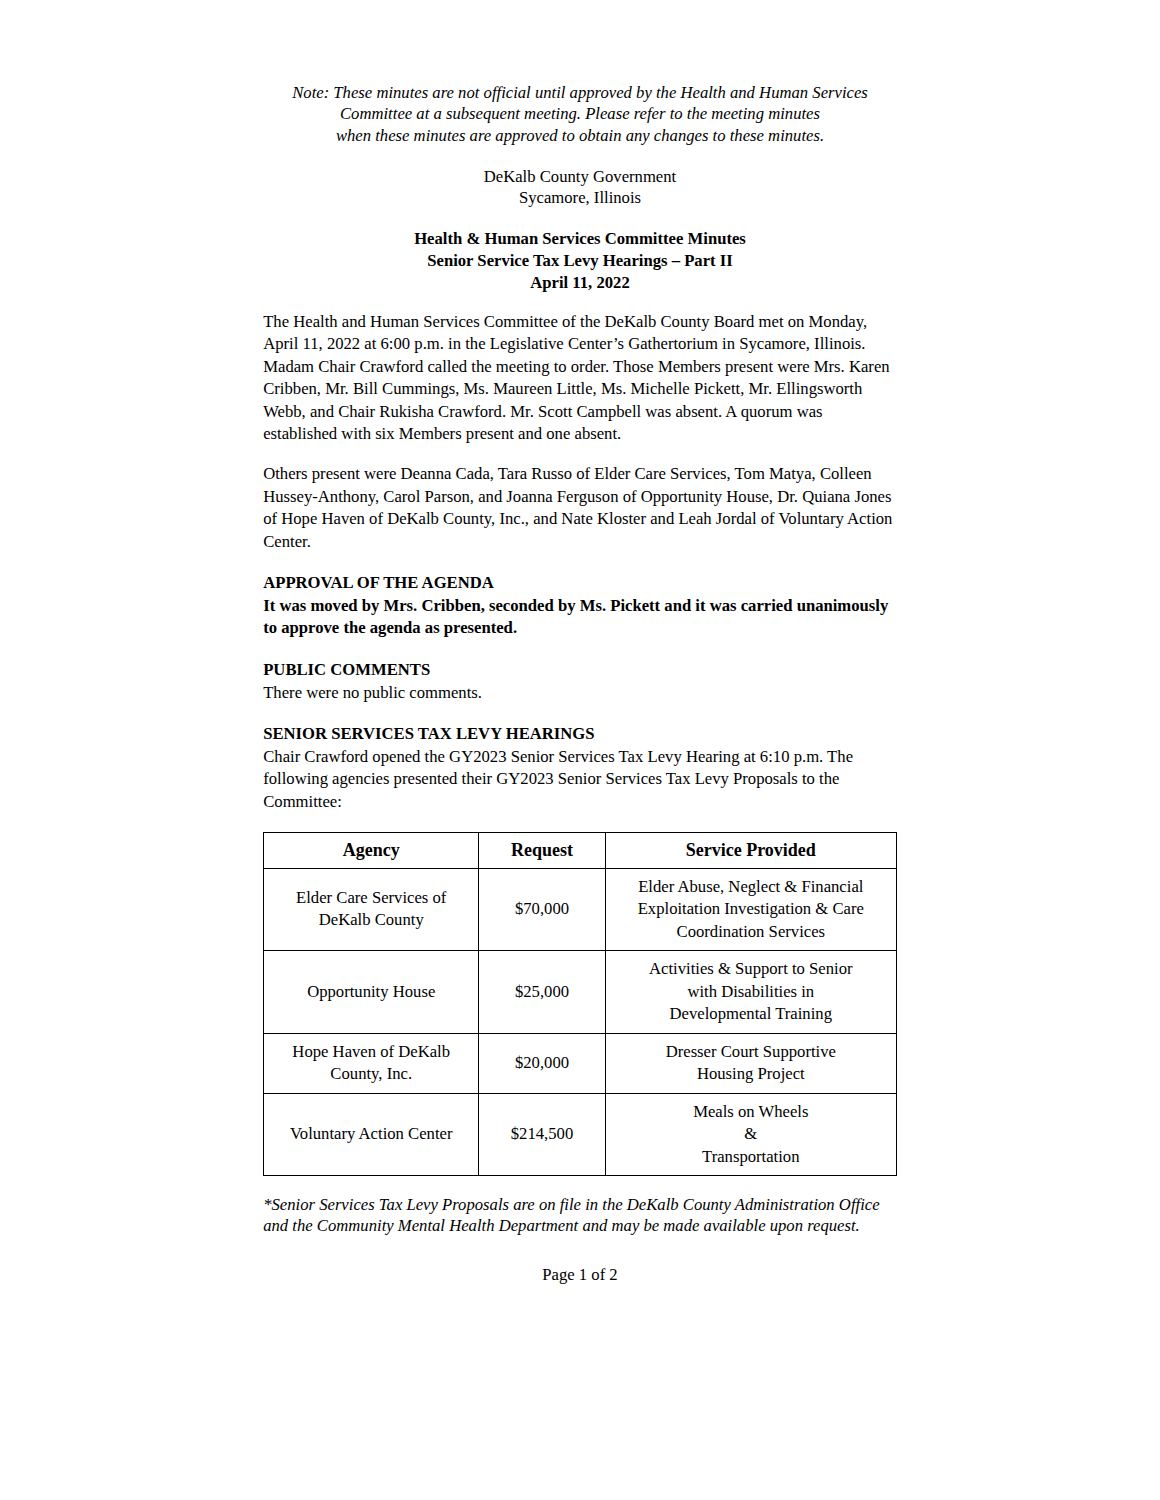Note: These minutes are not official until approved by the Health and Human Services
Committee at a subsequent meeting. Please refer to the meeting minutes
when these minutes are approved to obtain any changes to these minutes.
DeKalb County Government
Sycamore, Illinois
Health & Human Services Committee Minutes
Senior Service Tax Levy Hearings – Part II
April 11, 2022
The Health and Human Services Committee of the DeKalb County Board met on Monday, April 11, 2022 at 6:00 p.m. in the Legislative Center’s Gathertorium in Sycamore, Illinois. Madam Chair Crawford called the meeting to order. Those Members present were Mrs. Karen Cribben, Mr. Bill Cummings, Ms. Maureen Little, Ms. Michelle Pickett, Mr. Ellingsworth Webb, and Chair Rukisha Crawford. Mr. Scott Campbell was absent. A quorum was established with six Members present and one absent.
Others present were Deanna Cada, Tara Russo of Elder Care Services, Tom Matya, Colleen Hussey-Anthony, Carol Parson, and Joanna Ferguson of Opportunity House, Dr. Quiana Jones of Hope Haven of DeKalb County, Inc., and Nate Kloster and Leah Jordal of Voluntary Action Center.
APPROVAL OF THE AGENDA
It was moved by Mrs. Cribben, seconded by Ms. Pickett and it was carried unanimously to approve the agenda as presented.
PUBLIC COMMENTS
There were no public comments.
SENIOR SERVICES TAX LEVY HEARINGS
Chair Crawford opened the GY2023 Senior Services Tax Levy Hearing at 6:10 p.m. The following agencies presented their GY2023 Senior Services Tax Levy Proposals to the Committee:
| Agency | Request | Service Provided |
| --- | --- | --- |
| Elder Care Services of DeKalb County | $70,000 | Elder Abuse, Neglect & Financial Exploitation Investigation & Care Coordination Services |
| Opportunity House | $25,000 | Activities & Support to Senior with Disabilities in Developmental Training |
| Hope Haven of DeKalb County, Inc. | $20,000 | Dresser Court Supportive Housing Project |
| Voluntary Action Center | $214,500 | Meals on Wheels & Transportation |
*Senior Services Tax Levy Proposals are on file in the DeKalb County Administration Office and the Community Mental Health Department and may be made available upon request.
Page 1 of 2